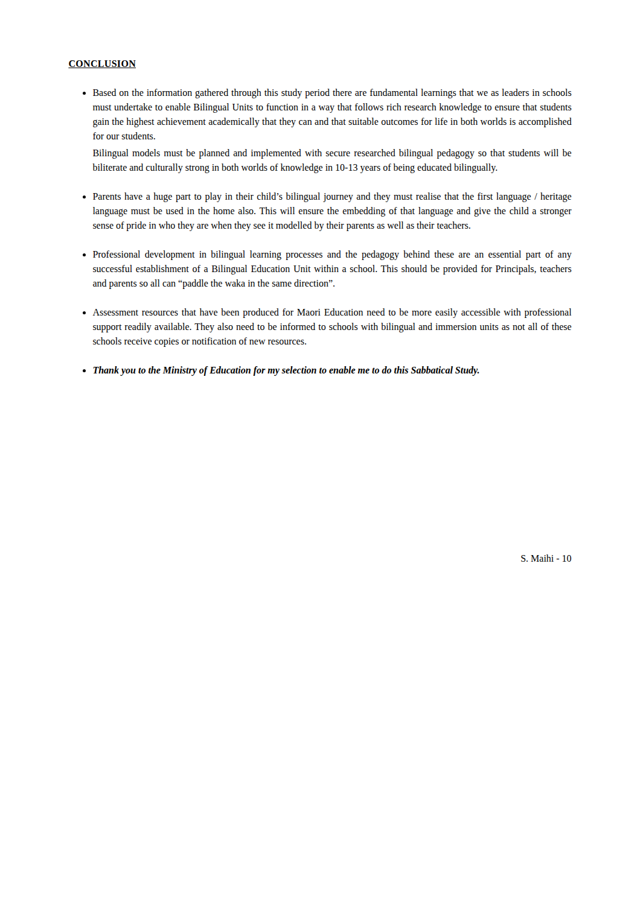CONCLUSION
Based on the information gathered through this study period there are fundamental learnings that we as leaders in schools must undertake to enable Bilingual Units to function in a way that follows rich research knowledge to ensure that students gain the highest achievement academically that they can and that suitable outcomes for life in both worlds is accomplished for our students.
Bilingual models must be planned and implemented with secure researched bilingual pedagogy so that students will be biliterate and culturally strong in both worlds of knowledge in 10-13 years of being educated bilingually.
Parents have a huge part to play in their child’s bilingual journey and they must realise that the first language / heritage language must be used in the home also. This will ensure the embedding of that language and give the child a stronger sense of pride in who they are when they see it modelled by their parents as well as their teachers.
Professional development in bilingual learning processes and the pedagogy behind these are an essential part of any successful establishment of a Bilingual Education Unit within a school. This should be provided for Principals, teachers and parents so all can “paddle the waka in the same direction”.
Assessment resources that have been produced for Maori Education need to be more easily accessible with professional support readily available. They also need to be informed to schools with bilingual and immersion units as not all of these schools receive copies or notification of new resources.
Thank you to the Ministry of Education for my selection to enable me to do this Sabbatical Study.
S. Maihi - 10